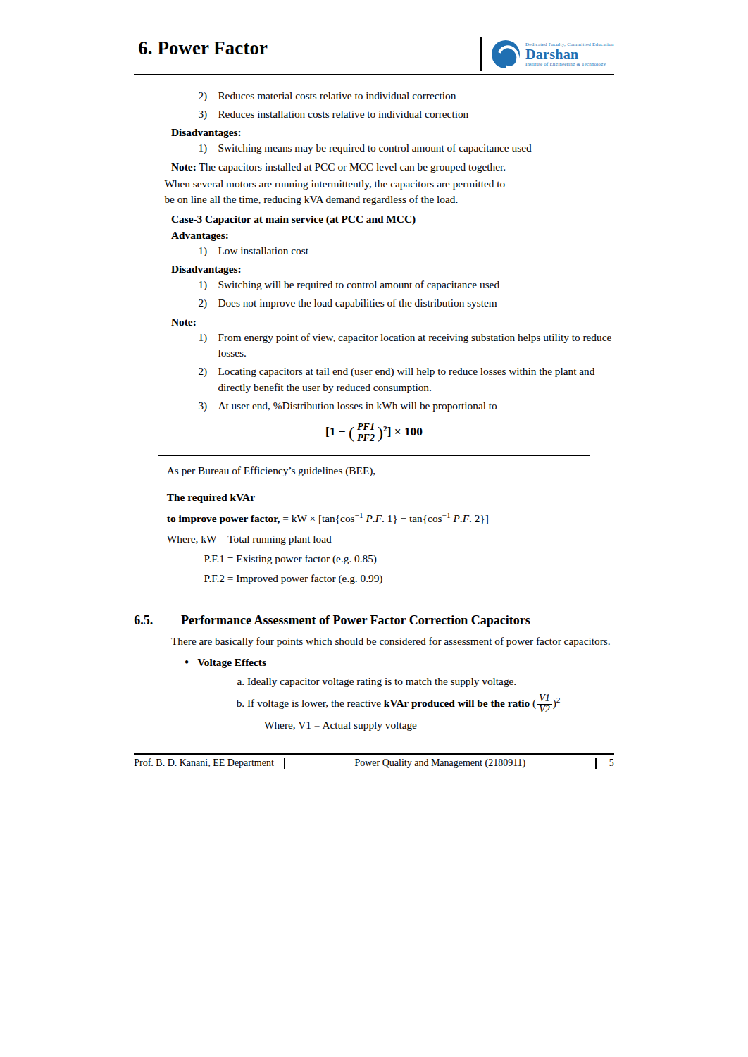6. Power Factor
Dedicated Faculty, Committed Education
Darshan
Institute of Engineering & Technology
2) Reduces material costs relative to individual correction
3) Reduces installation costs relative to individual correction
Disadvantages:
1) Switching means may be required to control amount of capacitance used
Note: The capacitors installed at PCC or MCC level can be grouped together.
When several motors are running intermittently, the capacitors are permitted to
be on line all the time, reducing kVA demand regardless of the load.
Case-3 Capacitor at main service (at PCC and MCC)
Advantages:
1) Low installation cost
Disadvantages:
1) Switching will be required to control amount of capacitance used
2) Does not improve the load capabilities of the distribution system
Note:
1) From energy point of view, capacitor location at receiving substation helps utility to reduce losses.
2) Locating capacitors at tail end (user end) will help to reduce losses within the plant and directly benefit the user by reduced consumption.
3) At user end, %Distribution losses in kWh will be proportional to
[1 − (PF1 PF2) 2] × 100
As per Bureau of Efficiency’s guidelines (BEE),
The required kVAr
to improve power factor, = kW × [tan{cos−1 P.F. 1} − tan{cos−1 P.F. 2}]
Where, kW = Total running plant load
P.F.1 = Existing power factor (e.g. 0.85)
P.F.2 = Improved power factor (e.g. 0.99)
6.5.
Performance Assessment of Power Factor Correction Capacitors
There are basically four points which should be considered for assessment of power factor capacitors.
Voltage Effects
Ideally capacitor voltage rating is to match the supply voltage.
If voltage is lower, the reactive kVAr produced will be the ratio (V1 V2)2
Where, V1 = Actual supply voltage
Prof. B. D. Kanani, EE Department
Power Quality and Management (2180911)
5